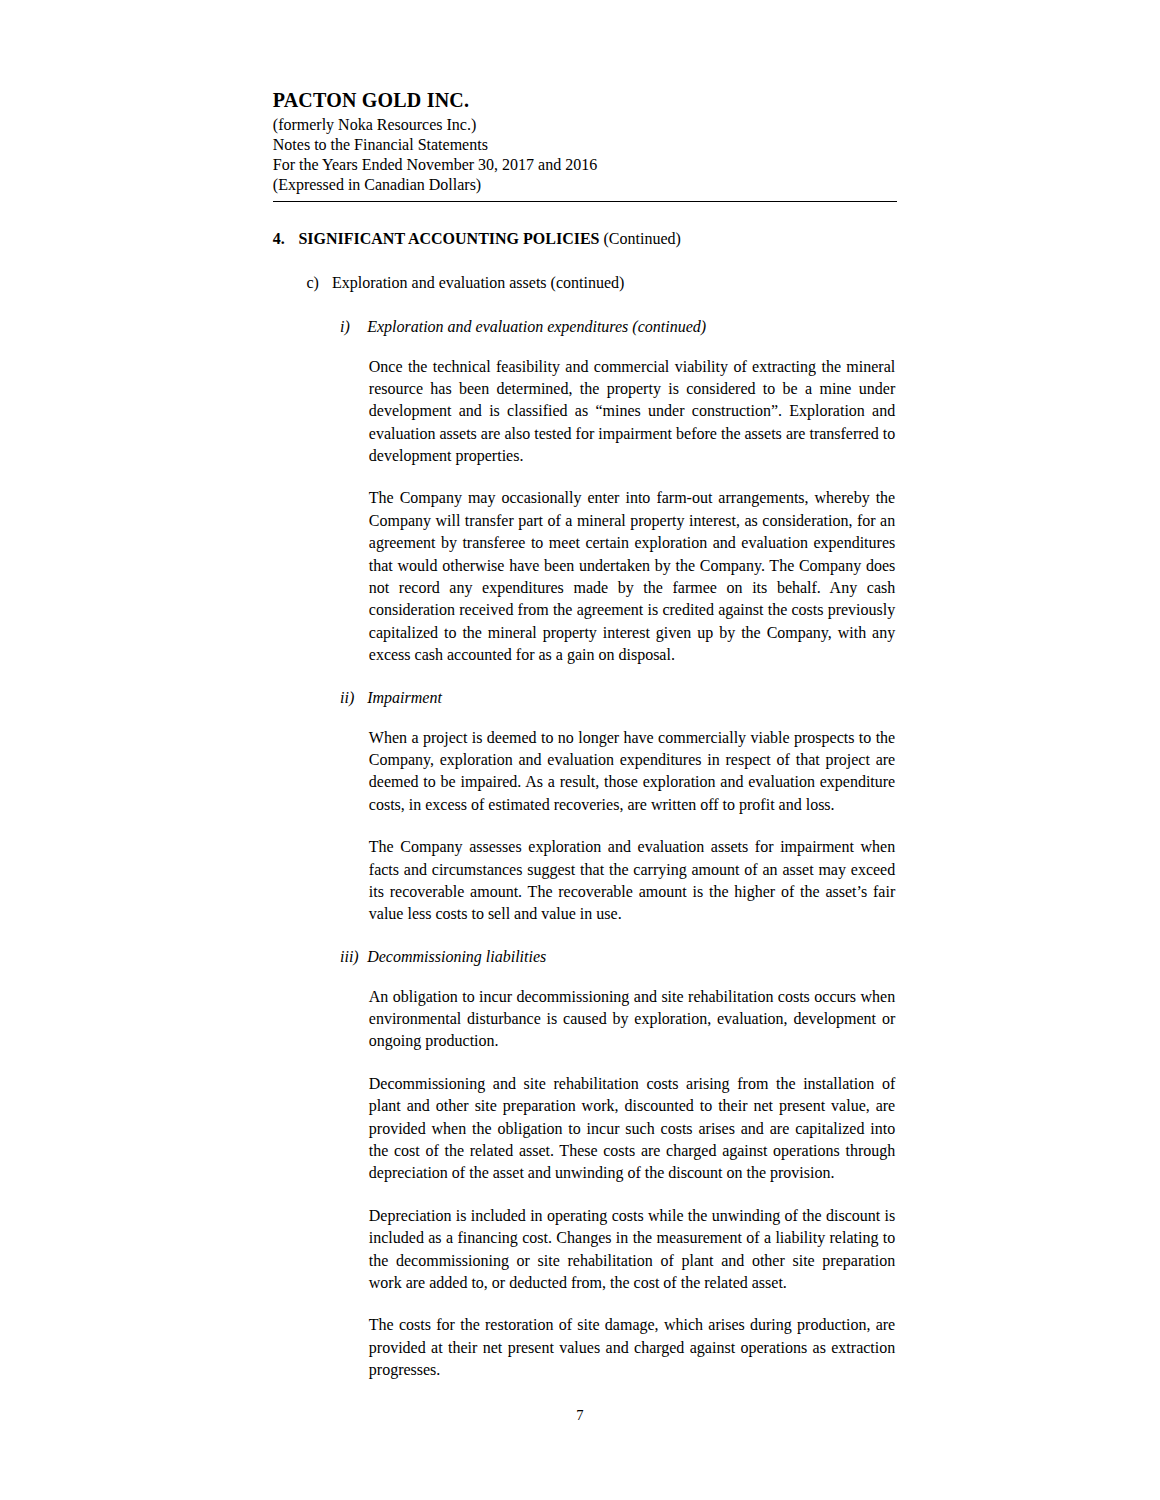PACTON GOLD INC.
(formerly Noka Resources Inc.)
Notes to the Financial Statements
For the Years Ended November 30, 2017 and 2016
(Expressed in Canadian Dollars)
4. SIGNIFICANT ACCOUNTING POLICIES (Continued)
c) Exploration and evaluation assets (continued)
i) Exploration and evaluation expenditures (continued)
Once the technical feasibility and commercial viability of extracting the mineral resource has been determined, the property is considered to be a mine under development and is classified as “mines under construction”. Exploration and evaluation assets are also tested for impairment before the assets are transferred to development properties.
The Company may occasionally enter into farm-out arrangements, whereby the Company will transfer part of a mineral property interest, as consideration, for an agreement by transferee to meet certain exploration and evaluation expenditures that would otherwise have been undertaken by the Company. The Company does not record any expenditures made by the farmee on its behalf. Any cash consideration received from the agreement is credited against the costs previously capitalized to the mineral property interest given up by the Company, with any excess cash accounted for as a gain on disposal.
ii) Impairment
When a project is deemed to no longer have commercially viable prospects to the Company, exploration and evaluation expenditures in respect of that project are deemed to be impaired. As a result, those exploration and evaluation expenditure costs, in excess of estimated recoveries, are written off to profit and loss.
The Company assesses exploration and evaluation assets for impairment when facts and circumstances suggest that the carrying amount of an asset may exceed its recoverable amount. The recoverable amount is the higher of the asset’s fair value less costs to sell and value in use.
iii) Decommissioning liabilities
An obligation to incur decommissioning and site rehabilitation costs occurs when environmental disturbance is caused by exploration, evaluation, development or ongoing production.
Decommissioning and site rehabilitation costs arising from the installation of plant and other site preparation work, discounted to their net present value, are provided when the obligation to incur such costs arises and are capitalized into the cost of the related asset. These costs are charged against operations through depreciation of the asset and unwinding of the discount on the provision.
Depreciation is included in operating costs while the unwinding of the discount is included as a financing cost. Changes in the measurement of a liability relating to the decommissioning or site rehabilitation of plant and other site preparation work are added to, or deducted from, the cost of the related asset.
The costs for the restoration of site damage, which arises during production, are provided at their net present values and charged against operations as extraction progresses.
7